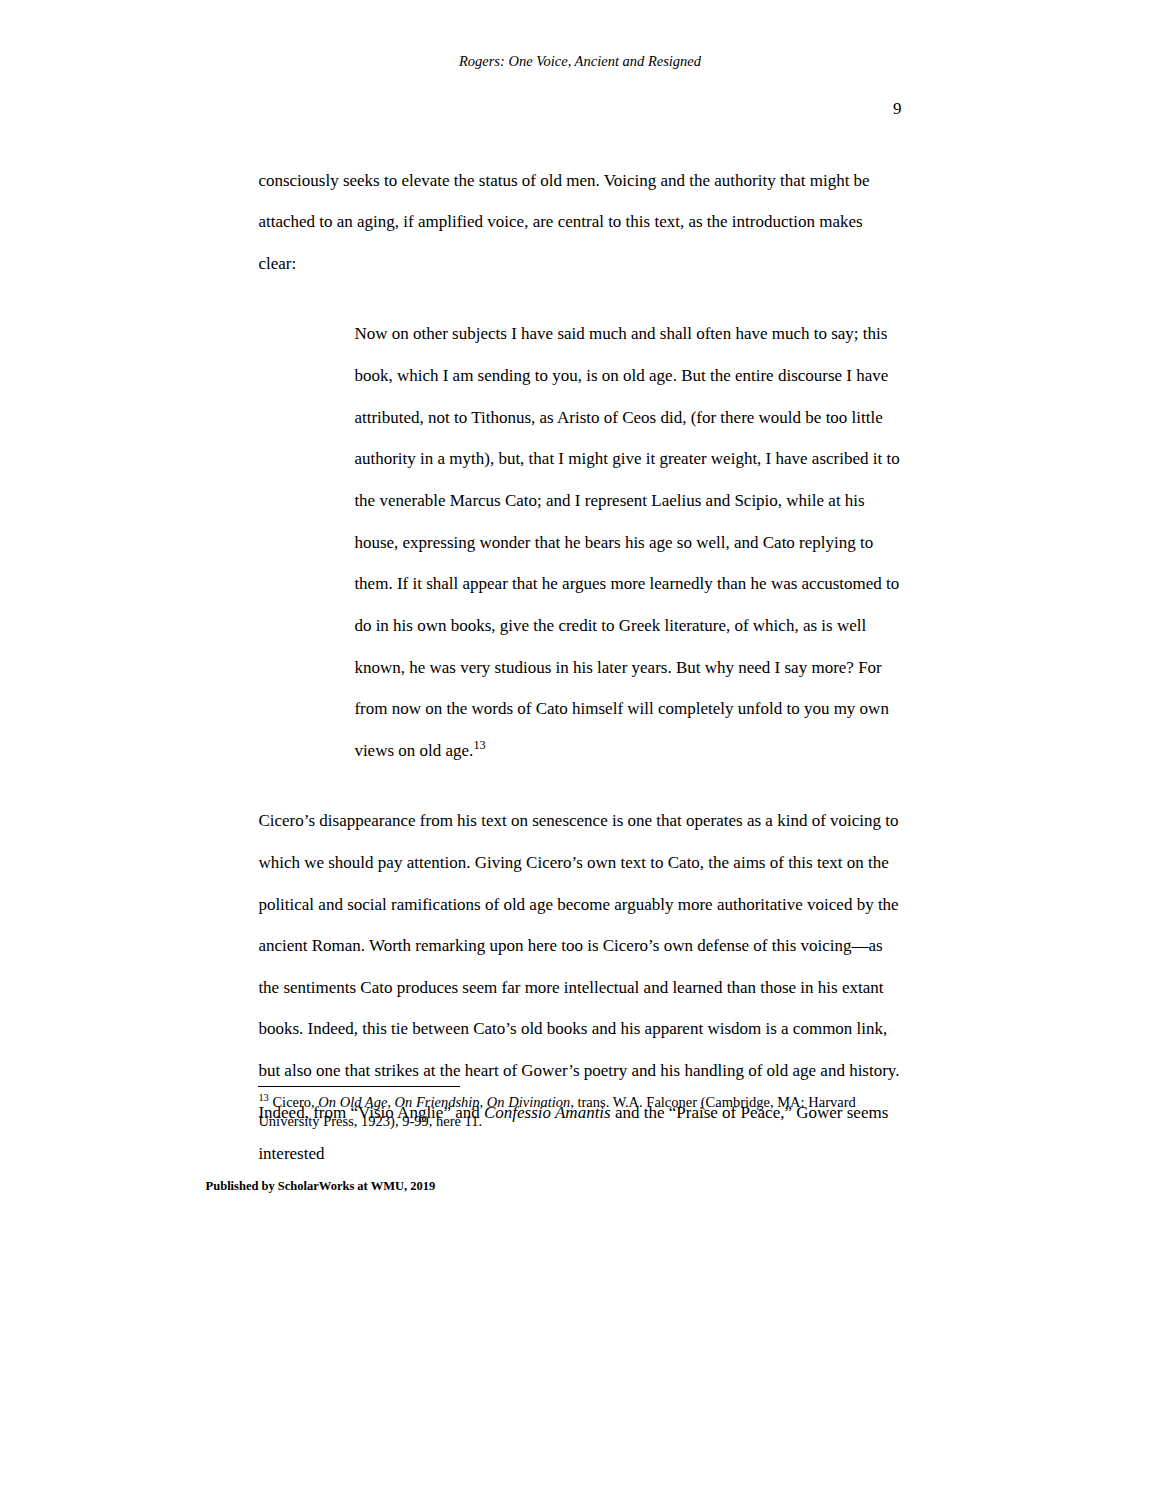Rogers: One Voice, Ancient and Resigned
9
consciously seeks to elevate the status of old men. Voicing and the authority that might be attached to an aging, if amplified voice, are central to this text, as the introduction makes clear:
Now on other subjects I have said much and shall often have much to say; this book, which I am sending to you, is on old age. But the entire discourse I have attributed, not to Tithonus, as Aristo of Ceos did, (for there would be too little authority in a myth), but, that I might give it greater weight, I have ascribed it to the venerable Marcus Cato; and I represent Laelius and Scipio, while at his house, expressing wonder that he bears his age so well, and Cato replying to them. If it shall appear that he argues more learnedly than he was accustomed to do in his own books, give the credit to Greek literature, of which, as is well known, he was very studious in his later years. But why need I say more? For from now on the words of Cato himself will completely unfold to you my own views on old age.13
Cicero’s disappearance from his text on senescence is one that operates as a kind of voicing to which we should pay attention. Giving Cicero’s own text to Cato, the aims of this text on the political and social ramifications of old age become arguably more authoritative voiced by the ancient Roman. Worth remarking upon here too is Cicero’s own defense of this voicing—as the sentiments Cato produces seem far more intellectual and learned than those in his extant books. Indeed, this tie between Cato’s old books and his apparent wisdom is a common link, but also one that strikes at the heart of Gower’s poetry and his handling of old age and history. Indeed, from “Visio Anglie” and Confessio Amantis and the “Praise of Peace,” Gower seems interested
13 Cicero, On Old Age, On Friendship, On Divination, trans. W.A. Falconer (Cambridge, MA: Harvard University Press, 1923), 9-99, here 11.
Published by ScholarWorks at WMU, 2019